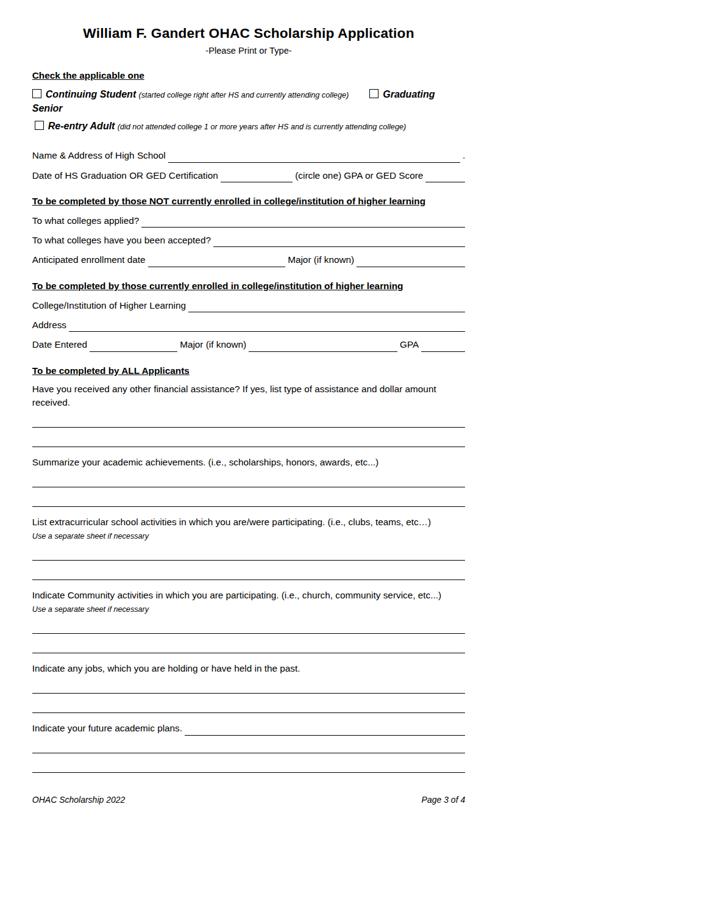William F. Gandert OHAC Scholarship Application
-Please Print or Type-
Check the applicable one
Continuing Student (started college right after HS and currently attending college) Graduating Senior
Re-entry Adult (did not attended college 1 or more years after HS and is currently attending college)
Name & Address of High School .
Date of HS Graduation OR GED Certification (circle one) GPA or GED Score
To be completed by those NOT currently enrolled in college/institution of higher learning
To what colleges applied?
To what colleges have you been accepted?
Anticipated enrollment date Major (if known)
To be completed by those currently enrolled in college/institution of higher learning
College/Institution of Higher Learning
Address
Date Entered Major (if known) GPA
To be completed by ALL Applicants
Have you received any other financial assistance? If yes, list type of assistance and dollar amount received.
Summarize your academic achievements. (i.e., scholarships, honors, awards, etc...)
List extracurricular school activities in which you are/were participating. (i.e., clubs, teams, etc…)
Use a separate sheet if necessary
Indicate Community activities in which you are participating. (i.e., church, community service, etc...)
Use a separate sheet if necessary
Indicate any jobs, which you are holding or have held in the past.
Indicate your future academic plans.
OHAC Scholarship 2022 Page 3 of 4